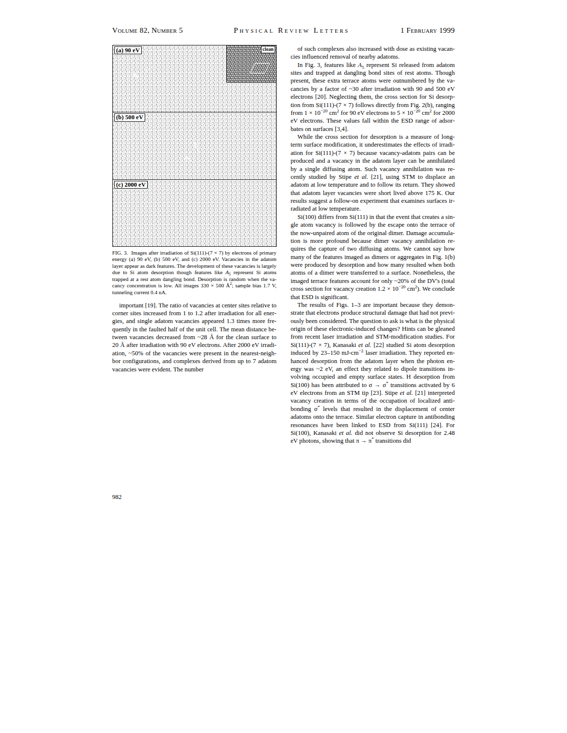Volume 82, Number 5
Physical Review Letters
1 February 1999
(a) 90 eV
clean
A5
(b) 500 eV
A5
(c) 2000 eV
FIG. 3. Images after irradiation of Si(111)-(7 × 7) by electrons of primary energy (a) 90 eV, (b) 500 eV, and (c) 2000 eV. Vacancies in the adatom layer appear as dark features. The development of these vacancies is largely due to Si atom desorption though features like A5 represent Si atoms trapped at a rest atom dangling bond. Desorption is random when the vacancy concentration is low. All images 330 × 500 Å2; sample bias 1.7 V, tunneling current 0.4 nA.
important [19]. The ratio of vacancies at center sites relative to corner sites increased from 1 to 1.2 after irradiation for all energies, and single adatom vacancies appeared 1.3 times more frequently in the faulted half of the unit cell. The mean distance between vacancies decreased from ~28 Å for the clean surface to 20 Å after irradiation with 90 eV electrons. After 2000 eV irradiation, ~50% of the vacancies were present in the nearest-neighbor configurations, and complexes derived from up to 7 adatom vacancies were evident. The number
of such complexes also increased with dose as existing vacancies influenced removal of nearby adatoms.
In Fig. 3, features like A5 represent Si released from adatom sites and trapped at dangling bond sites of rest atoms. Though present, these extra terrace atoms were outnumbered by the vacancies by a factor of ~30 after irradiation with 90 and 500 eV electrons [20]. Neglecting them, the cross section for Si desorption from Si(111)-(7 × 7) follows directly from Fig. 2(b), ranging from 1 × 10−20 cm2 for 90 eV electrons to 5 × 10−20 cm2 for 2000 eV electrons. These values fall within the ESD range of adsorbates on surfaces [3,4].
While the cross section for desorption is a measure of long-term surface modification, it underestimates the effects of irradiation for Si(111)-(7 × 7) because vacancy-adatom pairs can be produced and a vacancy in the adatom layer can be annihilated by a single diffusing atom. Such vacancy annihilation was recently studied by Stipe et al. [21], using STM to displace an adatom at low temperature and to follow its return. They showed that adatom layer vacancies were short lived above 175 K. Our results suggest a follow-on experiment that examines surfaces irradiated at low temperature.
Si(100) differs from Si(111) in that the event that creates a single atom vacancy is followed by the escape onto the terrace of the now-unpaired atom of the original dimer. Damage accumulation is more profound because dimer vacancy annihilation requires the capture of two diffusing atoms. We cannot say how many of the features imaged as dimers or aggregates in Fig. 1(b) were produced by desorption and how many resulted when both atoms of a dimer were transferred to a surface. Nonetheless, the imaged terrace features account for only ~20% of the DV's (total cross section for vacancy creation 1.2 × 10−20 cm2). We conclude that ESD is significant.
The results of Figs. 1–3 are important because they demonstrate that electrons produce structural damage that had not previously been considered. The question to ask is what is the physical origin of these electronic-induced changes? Hints can be gleaned from recent laser irradiation and STM-modification studies. For Si(111)-(7 × 7), Kanasaki et al. [22] studied Si atom desorption induced by 23–150 mJ-cm−2 laser irradiation. They reported enhanced desorption from the adatom layer when the photon energy was ~2 eV, an effect they related to dipole transitions involving occupied and empty surface states. H desorption from Si(100) has been attributed to σ → σ* transitions activated by 6 eV electrons from an STM tip [23]. Stipe et al. [21] interpreted vacancy creation in terms of the occupation of localized antibonding σ* levels that resulted in the displacement of center adatoms onto the terrace. Similar electron capture in antibonding resonances have been linked to ESD from Si(111) [24]. For Si(100), Kanasaki et al. did not observe Si desorption for 2.48 eV photons, showing that π → π* transitions did
982